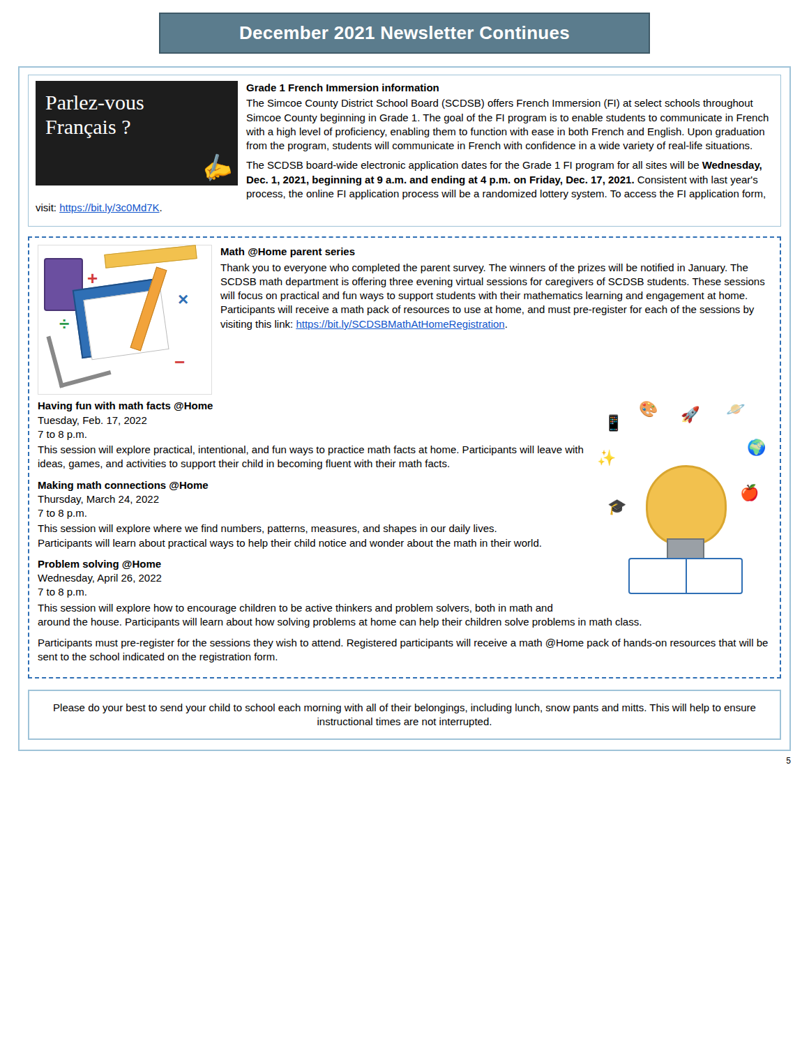December 2021 Newsletter Continues
Parlez-vous
Français ? ✍
Grade 1 French Immersion information
The Simcoe County District School Board (SCDSB) offers French Immersion (FI) at select schools throughout Simcoe County beginning in Grade 1. The goal of the FI program is to enable students to communicate in French with a high level of proficiency, enabling them to function with ease in both French and English. Upon graduation from the program, students will communicate in French with confidence in a wide variety of real-life situations.
The SCDSB board-wide electronic application dates for the Grade 1 FI program for all sites will be Wednesday, Dec. 1, 2021, beginning at 9 a.m. and ending at 4 p.m. on Friday, Dec. 17, 2021. Consistent with last year's process, the online FI application process will be a randomized lottery system. To access the FI application form, visit: https://bit.ly/3c0Md7K.
+
×
÷
−
Math @Home parent series
Thank you to everyone who completed the parent survey. The winners of the prizes will be notified in January. The SCDSB math department is offering three evening virtual sessions for caregivers of SCDSB students. These sessions will focus on practical and fun ways to support students with their mathematics learning and engagement at home. Participants will receive a math pack of resources to use at home, and must pre-register for each of the sessions by visiting this link: https://bit.ly/SCDSBMathAtHomeRegistration.
📱 🎨 🚀 🪐 🌍 ✨ 🍎 🎓
Having fun with math facts @Home
Tuesday, Feb. 17, 2022
7 to 8 p.m.
This session will explore practical, intentional, and fun ways to practice math facts at home. Participants will leave with ideas, games, and activities to support their child in becoming fluent with their math facts.
Making math connections @Home
Thursday, March 24, 2022
7 to 8 p.m.
This session will explore where we find numbers, patterns, measures, and shapes in our daily lives.
Participants will learn about practical ways to help their child notice and wonder about the math in their world.
Problem solving @Home
Wednesday, April 26, 2022
7 to 8 p.m.
This session will explore how to encourage children to be active thinkers and problem solvers, both in math and around the house. Participants will learn about how solving problems at home can help their children solve problems in math class.
Participants must pre-register for the sessions they wish to attend. Registered participants will receive a math @Home pack of hands-on resources that will be sent to the school indicated on the registration form.
Please do your best to send your child to school each morning with all of their belongings, including lunch, snow pants and mitts. This will help to ensure instructional times are not interrupted.
5